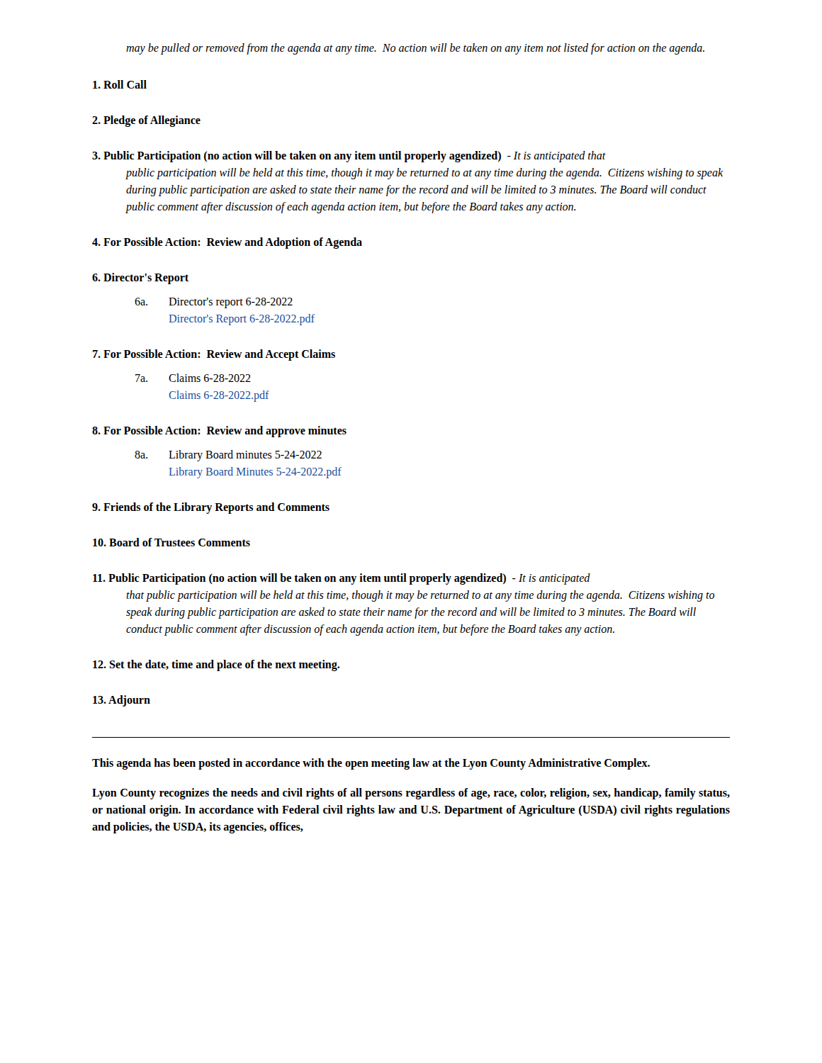may be pulled or removed from the agenda at any time. No action will be taken on any item not listed for action on the agenda.
1. Roll Call
2. Pledge of Allegiance
3. Public Participation (no action will be taken on any item until properly agendized) - It is anticipated that public participation will be held at this time, though it may be returned to at any time during the agenda. Citizens wishing to speak during public participation are asked to state their name for the record and will be limited to 3 minutes. The Board will conduct public comment after discussion of each agenda action item, but before the Board takes any action.
4. For Possible Action: Review and Adoption of Agenda
6. Director's Report
6a. Director's report 6-28-2022
Director's Report 6-28-2022.pdf
7. For Possible Action: Review and Accept Claims
7a. Claims 6-28-2022
Claims 6-28-2022.pdf
8. For Possible Action: Review and approve minutes
8a. Library Board minutes 5-24-2022
Library Board Minutes 5-24-2022.pdf
9. Friends of the Library Reports and Comments
10. Board of Trustees Comments
11. Public Participation (no action will be taken on any item until properly agendized) - It is anticipated that public participation will be held at this time, though it may be returned to at any time during the agenda. Citizens wishing to speak during public participation are asked to state their name for the record and will be limited to 3 minutes. The Board will conduct public comment after discussion of each agenda action item, but before the Board takes any action.
12. Set the date, time and place of the next meeting.
13. Adjourn
This agenda has been posted in accordance with the open meeting law at the Lyon County Administrative Complex.
Lyon County recognizes the needs and civil rights of all persons regardless of age, race, color, religion, sex, handicap, family status, or national origin. In accordance with Federal civil rights law and U.S. Department of Agriculture (USDA) civil rights regulations and policies, the USDA, its agencies, offices,